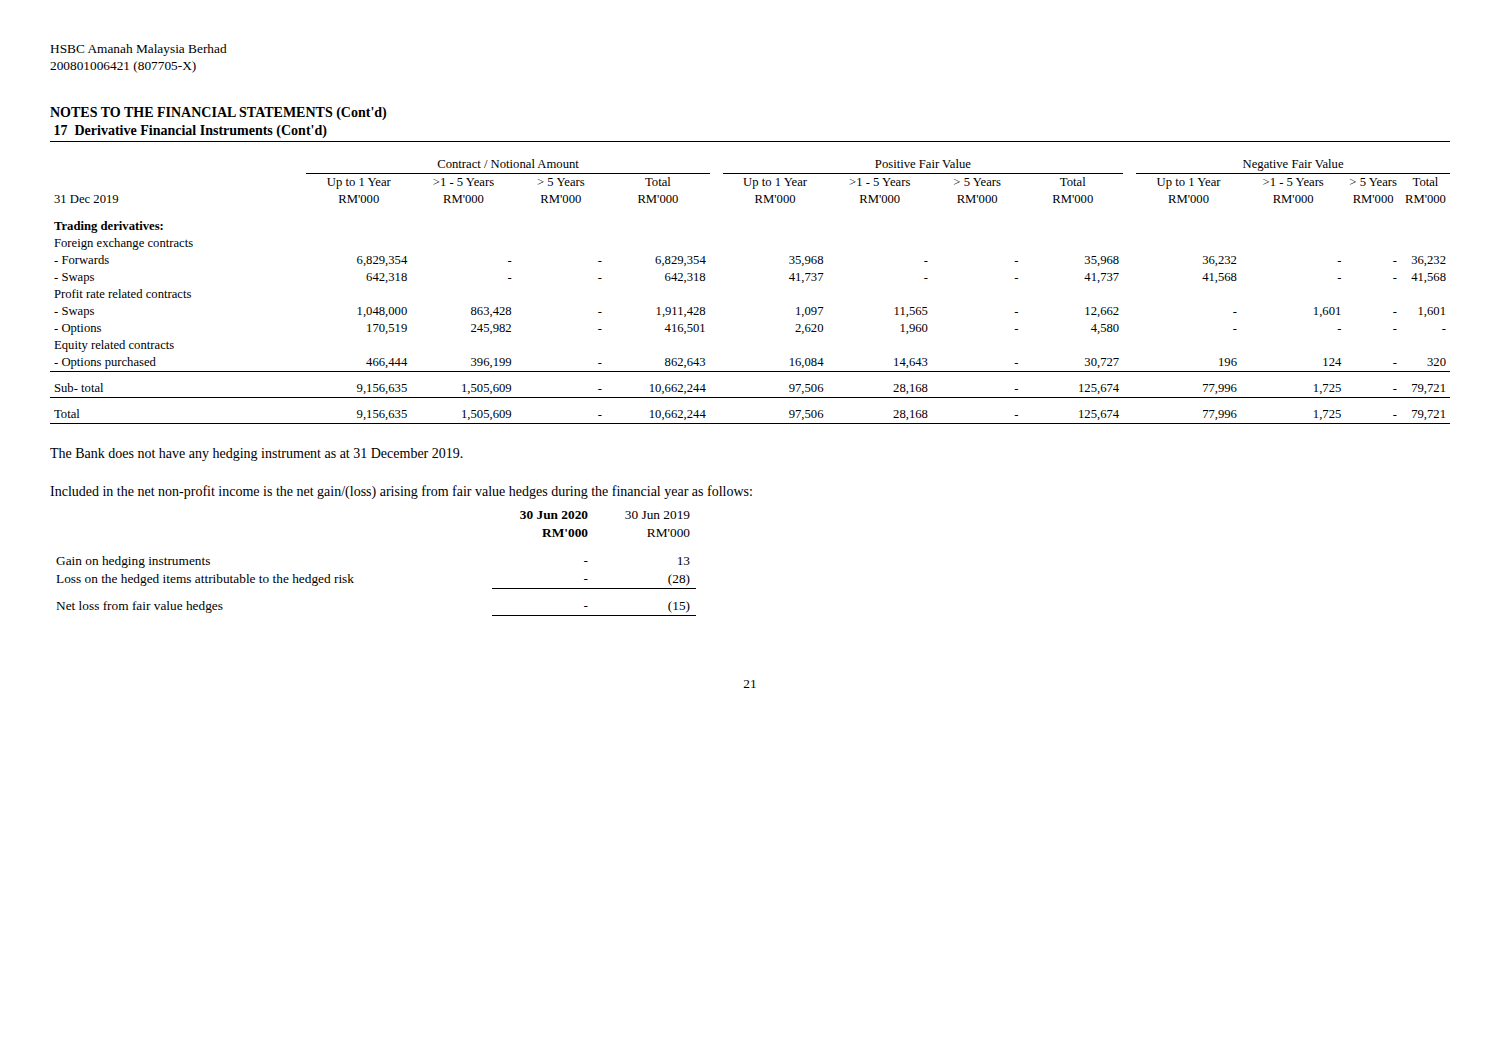HSBC Amanah Malaysia Berhad
200801006421 (807705-X)
NOTES TO THE FINANCIAL STATEMENTS (Cont'd)
17 Derivative Financial Instruments (Cont'd)
| | Contract / Notional Amount | | Positive Fair Value | | Negative Fair Value |
| --- | --- | --- | --- | --- | --- |
| | Up to 1 Year | >1 - 5 Years | > 5 Years | Total | | Up to 1 Year | >1 - 5 Years | > 5 Years | Total | | Up to 1 Year | >1 - 5 Years | > 5 Years | Total |
| 31 Dec 2019 | RM'000 | RM'000 | RM'000 | RM'000 | | RM'000 | RM'000 | RM'000 | RM'000 | | RM'000 | RM'000 | RM'000 | RM'000 |
| Trading derivatives: | |
| Foreign exchange contracts | |
| - Forwards | 6,829,354 | - | - | 6,829,354 | | 35,968 | - | - | 35,968 | | 36,232 | - | - | 36,232 |
| - Swaps | 642,318 | - | - | 642,318 | | 41,737 | - | - | 41,737 | | 41,568 | - | - | 41,568 |
| Profit rate related contracts | |
| - Swaps | 1,048,000 | 863,428 | - | 1,911,428 | | 1,097 | 11,565 | - | 12,662 | | - | 1,601 | - | 1,601 |
| - Options | 170,519 | 245,982 | - | 416,501 | | 2,620 | 1,960 | - | 4,580 | | - | - | - | - |
| Equity related contracts | |
| - Options purchased | 466,444 | 396,199 | - | 862,643 | | 16,084 | 14,643 | - | 30,727 | | 196 | 124 | - | 320 |
| Sub- total | 9,156,635 | 1,505,609 | - | 10,662,244 | | 97,506 | 28,168 | - | 125,674 | | 77,996 | 1,725 | - | 79,721 |
| Total | 9,156,635 | 1,505,609 | - | 10,662,244 | | 97,506 | 28,168 | - | 125,674 | | 77,996 | 1,725 | - | 79,721 |
The Bank does not have any hedging instrument as at 31 December 2019.
Included in the net non-profit income is the net gain/(loss) arising from fair value hedges during the financial year as follows:
| | 30 Jun 2020 | 30 Jun 2019 |
| | RM'000 | RM'000 |
| Gain on hedging instruments | - | 13 |
| Loss on the hedged items attributable to the hedged risk | - | (28) |
| Net loss from fair value hedges | - | (15) |
21